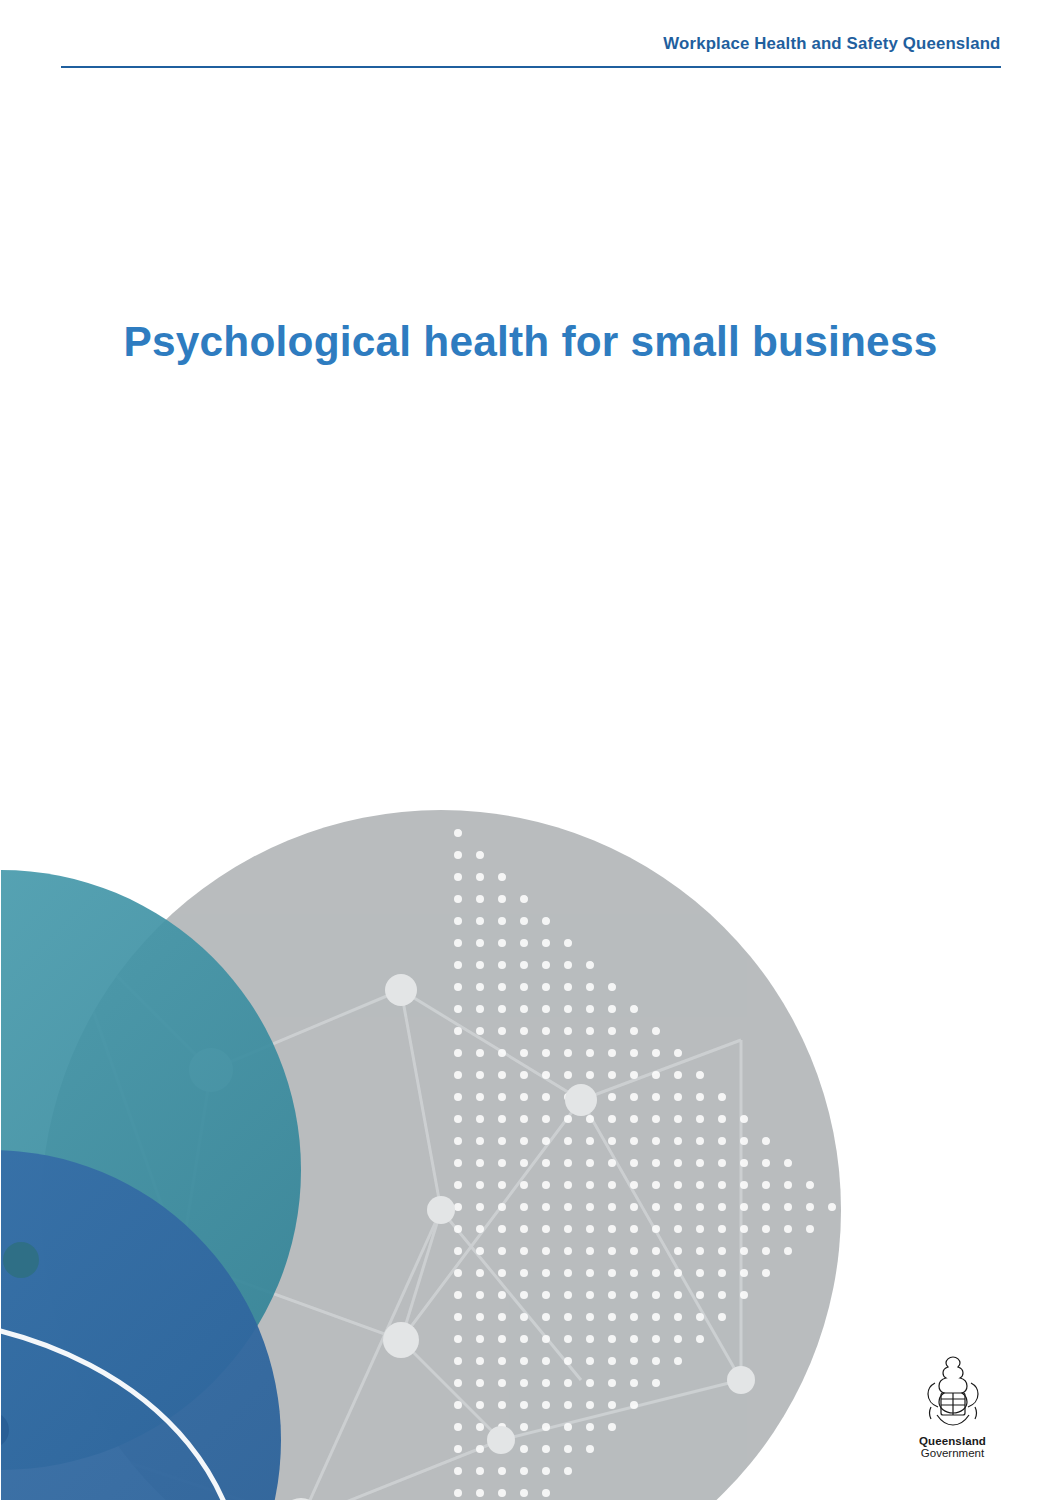Workplace Health and Safety Queensland
Psychological health for small business
Queensland
Government